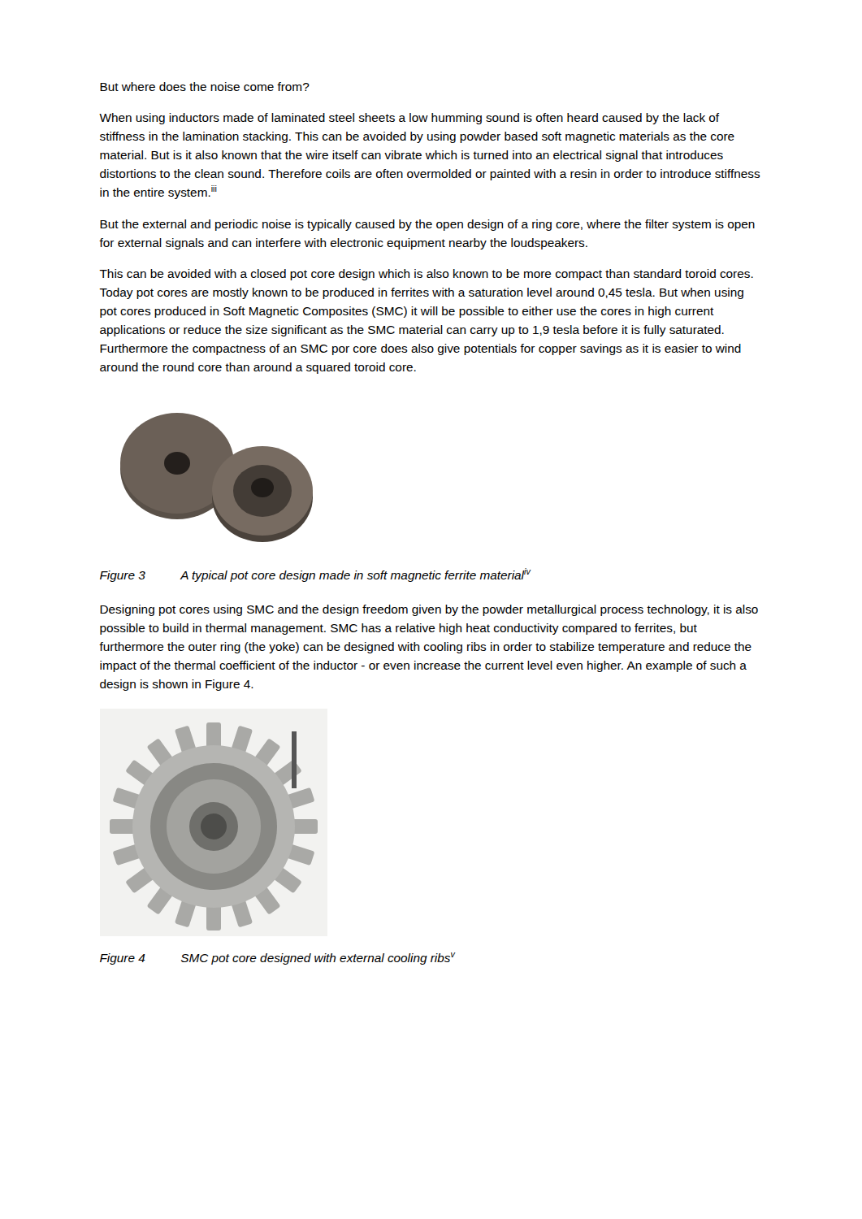But where does the noise come from?
When using inductors made of laminated steel sheets a low humming sound is often heard caused by the lack of stiffness in the lamination stacking. This can be avoided by using powder based soft magnetic materials as the core material. But is it also known that the wire itself can vibrate which is turned into an electrical signal that introduces distortions to the clean sound. Therefore coils are often overmolded or painted with a resin in order to introduce stiffness in the entire system.iii
But the external and periodic noise is typically caused by the open design of a ring core, where the filter system is open for external signals and can interfere with electronic equipment nearby the loudspeakers.
This can be avoided with a closed pot core design which is also known to be more compact than standard toroid cores. Today pot cores are mostly known to be produced in ferrites with a saturation level around 0,45 tesla. But when using pot cores produced in Soft Magnetic Composites (SMC) it will be possible to either use the cores in high current applications or reduce the size significant as the SMC material can carry up to 1,9 tesla before it is fully saturated. Furthermore the compactness of an SMC por core does also give potentials for copper savings as it is easier to wind around the round core than around a squared toroid core.
Figure 3 A typical pot core design made in soft magnetic ferrite materialiv
Designing pot cores using SMC and the design freedom given by the powder metallurgical process technology, it is also possible to build in thermal management. SMC has a relative high heat conductivity compared to ferrites, but furthermore the outer ring (the yoke) can be designed with cooling ribs in order to stabilize temperature and reduce the impact of the thermal coefficient of the inductor - or even increase the current level even higher. An example of such a design is shown in Figure 4.
Figure 4 SMC pot core designed with external cooling ribsv